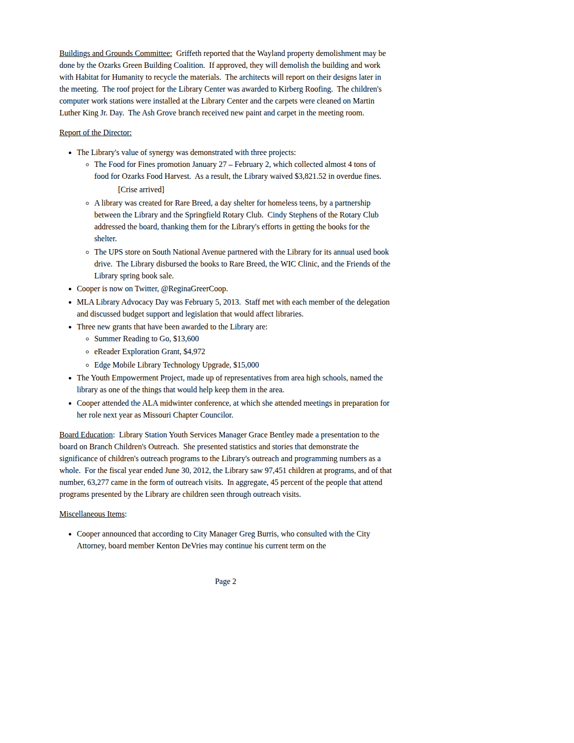Buildings and Grounds Committee: Griffeth reported that the Wayland property demolishment may be done by the Ozarks Green Building Coalition. If approved, they will demolish the building and work with Habitat for Humanity to recycle the materials. The architects will report on their designs later in the meeting. The roof project for the Library Center was awarded to Kirberg Roofing. The children's computer work stations were installed at the Library Center and the carpets were cleaned on Martin Luther King Jr. Day. The Ash Grove branch received new paint and carpet in the meeting room.
Report of the Director:
The Library's value of synergy was demonstrated with three projects:
The Food for Fines promotion January 27 – February 2, which collected almost 4 tons of food for Ozarks Food Harvest. As a result, the Library waived $3,821.52 in overdue fines. [Crise arrived]
A library was created for Rare Breed, a day shelter for homeless teens, by a partnership between the Library and the Springfield Rotary Club. Cindy Stephens of the Rotary Club addressed the board, thanking them for the Library's efforts in getting the books for the shelter.
The UPS store on South National Avenue partnered with the Library for its annual used book drive. The Library disbursed the books to Rare Breed, the WIC Clinic, and the Friends of the Library spring book sale.
Cooper is now on Twitter, @ReginaGreerCoop.
MLA Library Advocacy Day was February 5, 2013. Staff met with each member of the delegation and discussed budget support and legislation that would affect libraries.
Three new grants that have been awarded to the Library are:
Summer Reading to Go, $13,600
eReader Exploration Grant, $4,972
Edge Mobile Library Technology Upgrade, $15,000
The Youth Empowerment Project, made up of representatives from area high schools, named the library as one of the things that would help keep them in the area.
Cooper attended the ALA midwinter conference, at which she attended meetings in preparation for her role next year as Missouri Chapter Councilor.
Board Education: Library Station Youth Services Manager Grace Bentley made a presentation to the board on Branch Children's Outreach. She presented statistics and stories that demonstrate the significance of children's outreach programs to the Library's outreach and programming numbers as a whole. For the fiscal year ended June 30, 2012, the Library saw 97,451 children at programs, and of that number, 63,277 came in the form of outreach visits. In aggregate, 45 percent of the people that attend programs presented by the Library are children seen through outreach visits.
Miscellaneous Items:
Cooper announced that according to City Manager Greg Burris, who consulted with the City Attorney, board member Kenton DeVries may continue his current term on the
Page 2